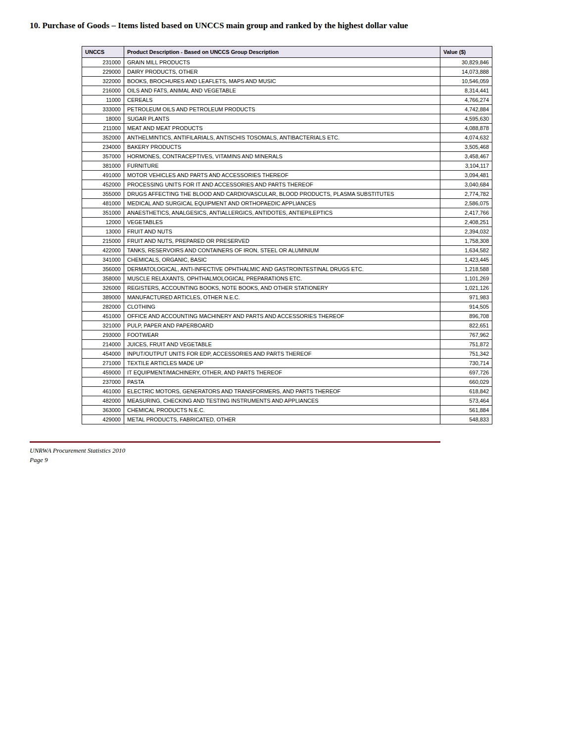10. Purchase of Goods – Items listed based on UNCCS main group and ranked by the highest dollar value
| UNCCS | Product Description - Based on UNCCS Group Description | Value ($) |
| --- | --- | --- |
| 231000 | GRAIN MILL PRODUCTS | 30,829,846 |
| 229000 | DAIRY PRODUCTS, OTHER | 14,073,888 |
| 322000 | BOOKS, BROCHURES AND LEAFLETS, MAPS AND MUSIC | 10,546,059 |
| 216000 | OILS AND FATS, ANIMAL AND VEGETABLE | 8,314,441 |
| 11000 | CEREALS | 4,766,274 |
| 333000 | PETROLEUM OILS AND PETROLEUM PRODUCTS | 4,742,884 |
| 18000 | SUGAR PLANTS | 4,595,630 |
| 211000 | MEAT AND MEAT PRODUCTS | 4,088,878 |
| 352000 | ANTHELMINTICS, ANTIFILARIALS, ANTISCHIS TOSOMALS, ANTIBACTERIALS ETC. | 4,074,632 |
| 234000 | BAKERY PRODUCTS | 3,505,468 |
| 357000 | HORMONES, CONTRACEPTIVES, VITAMINS AND MINERALS | 3,458,467 |
| 381000 | FURNITURE | 3,104,117 |
| 491000 | MOTOR VEHICLES AND PARTS AND ACCESSORIES THEREOF | 3,094,481 |
| 452000 | PROCESSING UNITS FOR IT AND ACCESSORIES AND PARTS THEREOF | 3,040,684 |
| 355000 | DRUGS AFFECTING THE BLOOD AND CARDIOVASCULAR, BLOOD PRODUCTS, PLASMA SUBSTITUTES | 2,774,782 |
| 481000 | MEDICAL AND SURGICAL EQUIPMENT AND ORTHOPAEDIC APPLIANCES | 2,586,075 |
| 351000 | ANAESTHETICS, ANALGESICS, ANTIALLERGICS, ANTIDOTES, ANTIEPILEPTICS | 2,417,766 |
| 12000 | VEGETABLES | 2,408,251 |
| 13000 | FRUIT AND NUTS | 2,394,032 |
| 215000 | FRUIT AND NUTS, PREPARED OR PRESERVED | 1,758,308 |
| 422000 | TANKS, RESERVOIRS AND CONTAINERS OF IRON, STEEL OR ALUMINIUM | 1,634,582 |
| 341000 | CHEMICALS, ORGANIC, BASIC | 1,423,445 |
| 356000 | DERMATOLOGICAL, ANTI-INFECTIVE OPHTHALMIC AND GASTROINTESTINAL DRUGS ETC. | 1,218,588 |
| 358000 | MUSCLE RELAXANTS, OPHTHALMOLOGICAL PREPARATIONS ETC. | 1,101,269 |
| 326000 | REGISTERS, ACCOUNTING BOOKS, NOTE BOOKS, AND OTHER STATIONERY | 1,021,126 |
| 389000 | MANUFACTURED ARTICLES, OTHER N.E.C. | 971,983 |
| 282000 | CLOTHING | 914,505 |
| 451000 | OFFICE AND ACCOUNTING MACHINERY AND PARTS AND ACCESSORIES THEREOF | 896,708 |
| 321000 | PULP, PAPER AND PAPERBOARD | 822,651 |
| 293000 | FOOTWEAR | 767,962 |
| 214000 | JUICES, FRUIT AND VEGETABLE | 751,872 |
| 454000 | INPUT/OUTPUT UNITS FOR EDP, ACCESSORIES AND PARTS THEREOF | 751,342 |
| 271000 | TEXTILE ARTICLES MADE UP | 730,714 |
| 459000 | IT EQUIPMENT/MACHINERY, OTHER, AND PARTS THEREOF | 697,726 |
| 237000 | PASTA | 660,029 |
| 461000 | ELECTRIC MOTORS, GENERATORS AND TRANSFORMERS, AND PARTS THEREOF | 618,842 |
| 482000 | MEASURING, CHECKING AND TESTING INSTRUMENTS AND APPLIANCES | 573,464 |
| 363000 | CHEMICAL PRODUCTS N.E.C. | 561,884 |
| 429000 | METAL PRODUCTS, FABRICATED, OTHER | 548,833 |
UNRWA Procurement Statistics 2010
Page 9